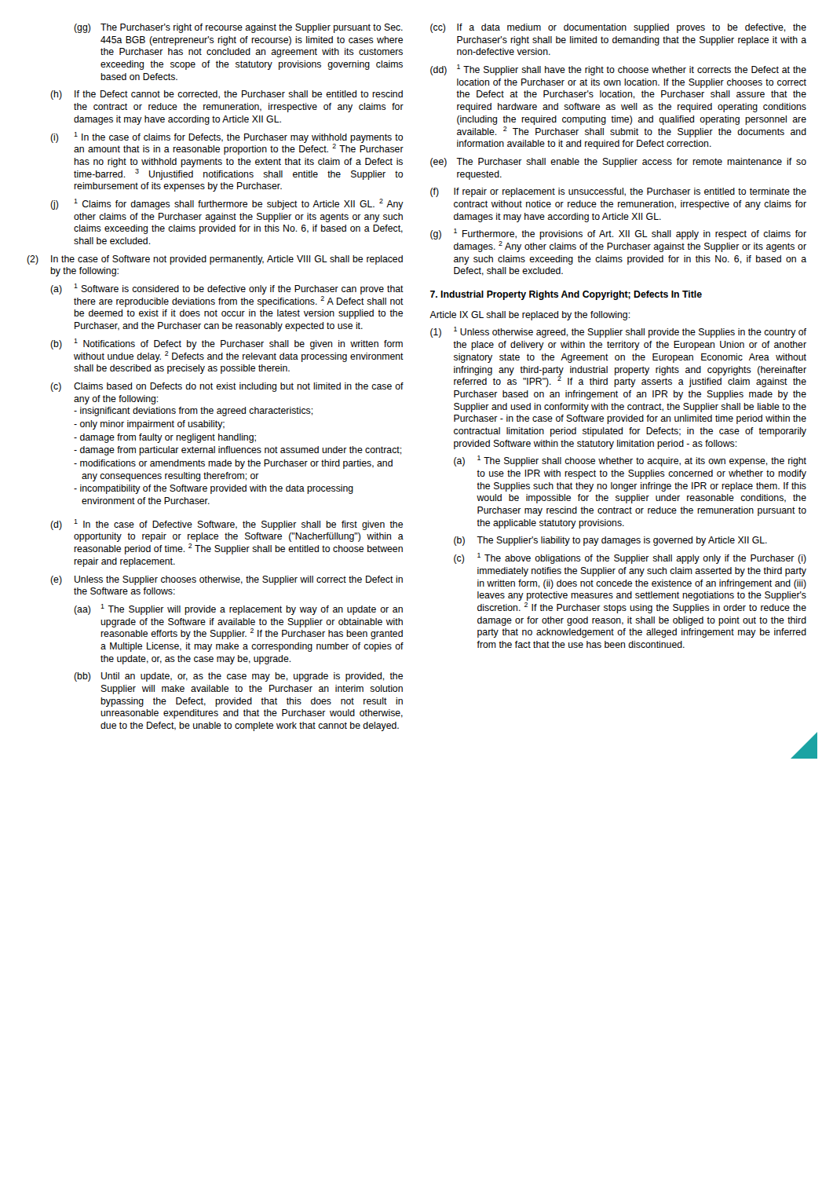(gg)
The Purchaser's right of recourse against the Supplier pursuant to Sec. 445a BGB (entrepreneur's right of recourse) is limited to cases where the Purchaser has not concluded an agreement with its customers exceeding the scope of the statutory provisions governing claims based on Defects.
(h)
If the Defect cannot be corrected, the Purchaser shall be entitled to rescind the contract or reduce the remuneration, irrespective of any claims for damages it may have according to Article XII GL.
(i)
1 In the case of claims for Defects, the Purchaser may withhold payments to an amount that is in a reasonable proportion to the Defect. 2 The Purchaser has no right to withhold payments to the extent that its claim of a Defect is time-barred. 3 Unjustified notifications shall entitle the Supplier to reimbursement of its expenses by the Purchaser.
(j)
1 Claims for damages shall furthermore be subject to Article XII GL. 2 Any other claims of the Purchaser against the Supplier or its agents or any such claims exceeding the claims provided for in this No. 6, if based on a Defect, shall be excluded.
(2)
In the case of Software not provided permanently, Article VIII GL shall be replaced by the following:
(a)
1 Software is considered to be defective only if the Purchaser can prove that there are reproducible deviations from the specifications. 2 A Defect shall not be deemed to exist if it does not occur in the latest version supplied to the Purchaser, and the Purchaser can be reasonably expected to use it.
(b)
1 Notifications of Defect by the Purchaser shall be given in written form without undue delay. 2 Defects and the relevant data processing environment shall be described as precisely as possible therein.
(c)
Claims based on Defects do not exist including but not limited in the case of any of the following:
- insignificant deviations from the agreed characteristics;
- only minor impairment of usability;
- damage from faulty or negligent handling;
- damage from particular external influences not assumed under the contract;
- modifications or amendments made by the Purchaser or third parties, and any consequences resulting therefrom; or
- incompatibility of the Software provided with the data processing environment of the Purchaser.
(d)
1 In the case of Defective Software, the Supplier shall be first given the opportunity to repair or replace the Software ("Nacherfüllung") within a reasonable period of time. 2 The Supplier shall be entitled to choose between repair and replacement.
(e)
Unless the Supplier chooses otherwise, the Supplier will correct the Defect in the Software as follows:
(aa)
1 The Supplier will provide a replacement by way of an update or an upgrade of the Software if available to the Supplier or obtainable with reasonable efforts by the Supplier. 2 If the Purchaser has been granted a Multiple License, it may make a corresponding number of copies of the update, or, as the case may be, upgrade.
(bb)
Until an update, or, as the case may be, upgrade is provided, the Supplier will make available to the Purchaser an interim solution bypassing the Defect, provided that this does not result in unreasonable expenditures and that the Purchaser would otherwise, due to the Defect, be unable to complete work that cannot be delayed.
(cc)
If a data medium or documentation supplied proves to be defective, the Purchaser's right shall be limited to demanding that the Supplier replace it with a non-defective version.
(dd)
1 The Supplier shall have the right to choose whether it corrects the Defect at the location of the Purchaser or at its own location. If the Supplier chooses to correct the Defect at the Purchaser's location, the Purchaser shall assure that the required hardware and software as well as the required operating conditions (including the required computing time) and qualified operating personnel are available. 2 The Purchaser shall submit to the Supplier the documents and information available to it and required for Defect correction.
(ee)
The Purchaser shall enable the Supplier access for remote maintenance if so requested.
(f)
If repair or replacement is unsuccessful, the Purchaser is entitled to terminate the contract without notice or reduce the remuneration, irrespective of any claims for damages it may have according to Article XII GL.
(g)
1 Furthermore, the provisions of Art. XII GL shall apply in respect of claims for damages. 2 Any other claims of the Purchaser against the Supplier or its agents or any such claims exceeding the claims provided for in this No. 6, if based on a Defect, shall be excluded.
7. Industrial Property Rights And Copyright; Defects In Title
Article IX GL shall be replaced by the following:
(1)
1 Unless otherwise agreed, the Supplier shall provide the Supplies in the country of the place of delivery or within the territory of the European Union or of another signatory state to the Agreement on the European Economic Area without infringing any third-party industrial property rights and copyrights (hereinafter referred to as "IPR"). 2 If a third party asserts a justified claim against the Purchaser based on an infringement of an IPR by the Supplies made by the Supplier and used in conformity with the contract, the Supplier shall be liable to the Purchaser - in the case of Software provided for an unlimited time period within the contractual limitation period stipulated for Defects; in the case of temporarily provided Software within the statutory limitation period - as follows:
(a)
1 The Supplier shall choose whether to acquire, at its own expense, the right to use the IPR with respect to the Supplies concerned or whether to modify the Supplies such that they no longer infringe the IPR or replace them. If this would be impossible for the supplier under reasonable conditions, the Purchaser may rescind the contract or reduce the remuneration pursuant to the applicable statutory provisions.
(b)
The Supplier's liability to pay damages is governed by Article XII GL.
(c)
1 The above obligations of the Supplier shall apply only if the Purchaser (i) immediately notifies the Supplier of any such claim asserted by the third party in written form, (ii) does not concede the existence of an infringement and (iii) leaves any protective measures and settlement negotiations to the Supplier's discretion. 2 If the Purchaser stops using the Supplies in order to reduce the damage or for other good reason, it shall be obliged to point out to the third party that no acknowledgement of the alleged infringement may be inferred from the fact that the use has been discontinued.